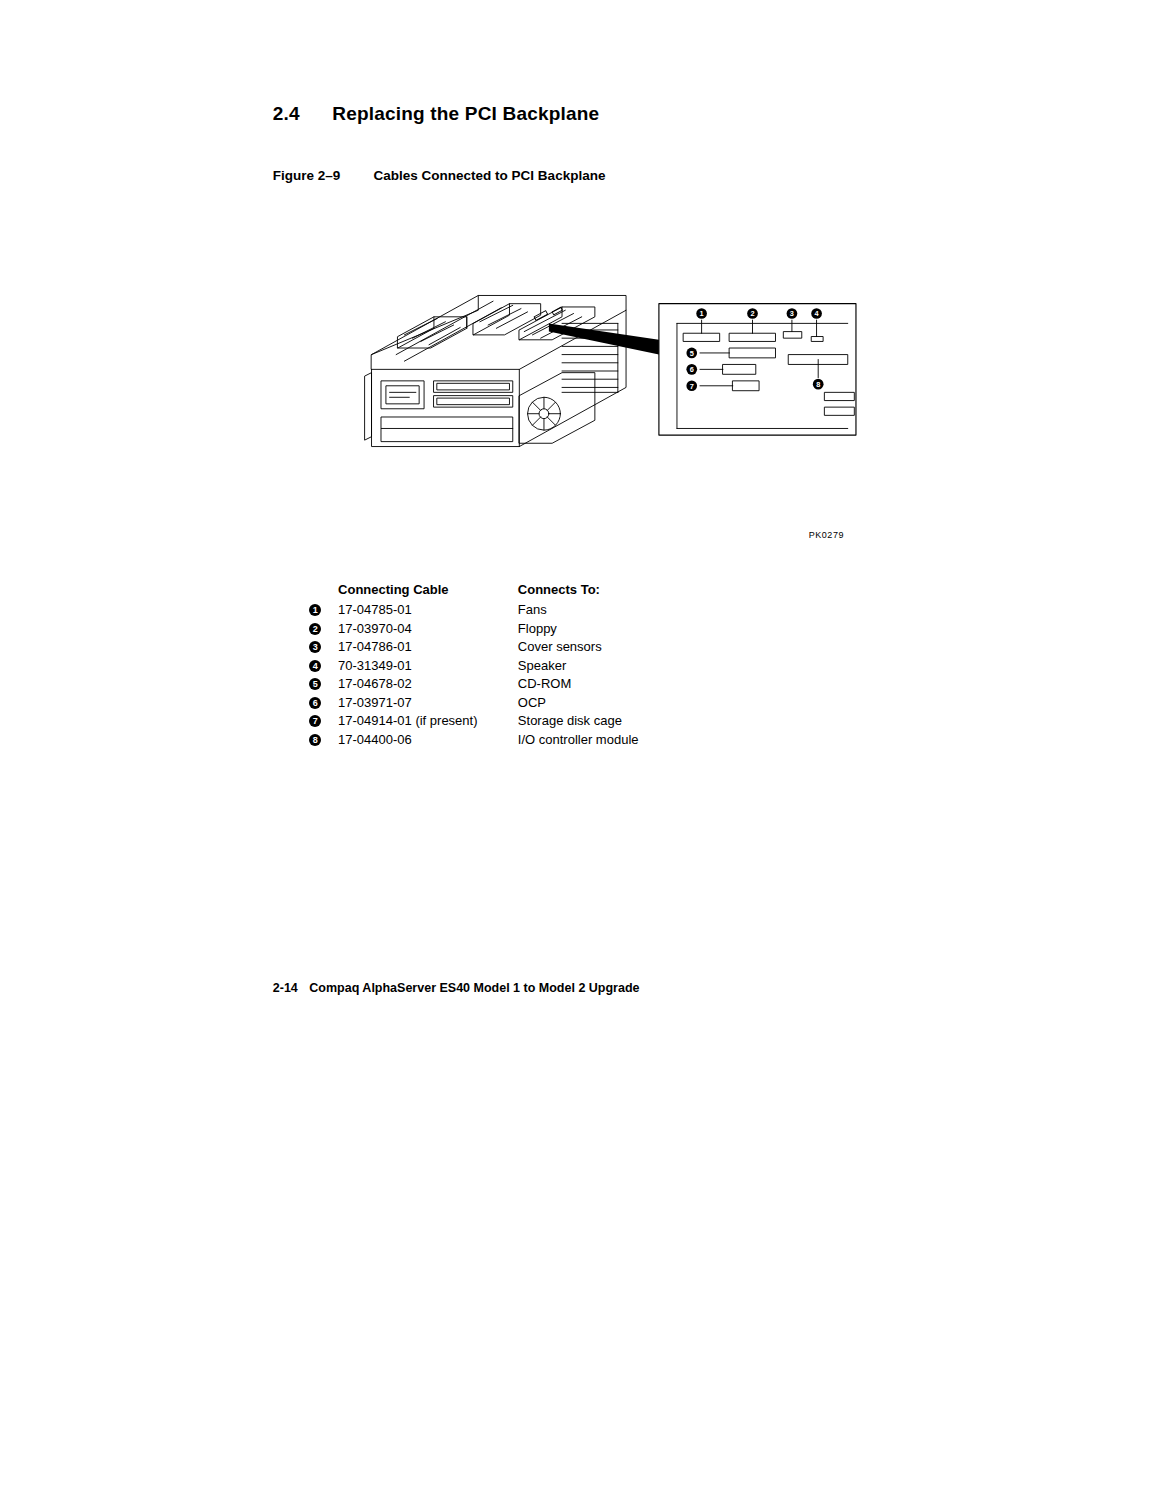2.4 Replacing the PCI Backplane
Figure 2–9 Cables Connected to PCI Backplane
1 2 3 4 5 6 7 8
PK0279
| | Connecting Cable | Connects To: |
| --- | --- | --- |
| 1 | 17-04785-01 | Fans |
| 2 | 17-03970-04 | Floppy |
| 3 | 17-04786-01 | Cover sensors |
| 4 | 70-31349-01 | Speaker |
| 5 | 17-04678-02 | CD-ROM |
| 6 | 17-03971-07 | OCP |
| 7 | 17-04914-01 (if present) | Storage disk cage |
| 8 | 17-04400-06 | I/O controller module |
2-14 Compaq AlphaServer ES40 Model 1 to Model 2 Upgrade